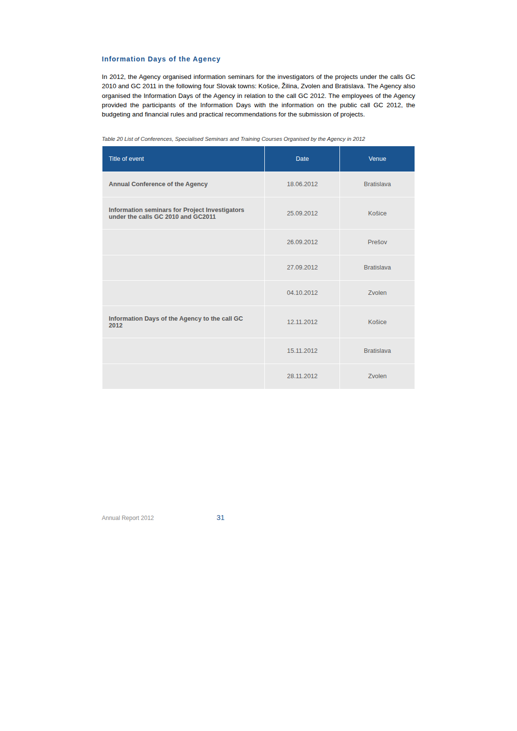Information Days of the Agency
In 2012, the Agency organised information seminars for the investigators of the projects under the calls GC 2010 and GC 2011 in the following four Slovak towns: Košice, Žilina, Zvolen and Bratislava. The Agency also organised the Information Days of the Agency in relation to the call GC 2012. The employees of the Agency provided the participants of the Information Days with the information on the public call GC 2012, the budgeting and financial rules and practical recommendations for the submission of projects.
Table 20 List of Conferences, Specialised Seminars and Training Courses Organised by the Agency in 2012
| Title of event | Date | Venue |
| --- | --- | --- |
| Annual Conference of the Agency | 18.06.2012 | Bratislava |
| Information seminars for Project Investigators under the calls GC 2010 and GC2011 | 25.09.2012 | Košice |
| | 26.09.2012 | Prešov |
| | 27.09.2012 | Bratislava |
| | 04.10.2012 | Zvolen |
| Information Days of the Agency to the call GC 2012 | 12.11.2012 | Košice |
| | 15.11.2012 | Bratislava |
| | 28.11.2012 | Zvolen |
Annual Report 2012 31